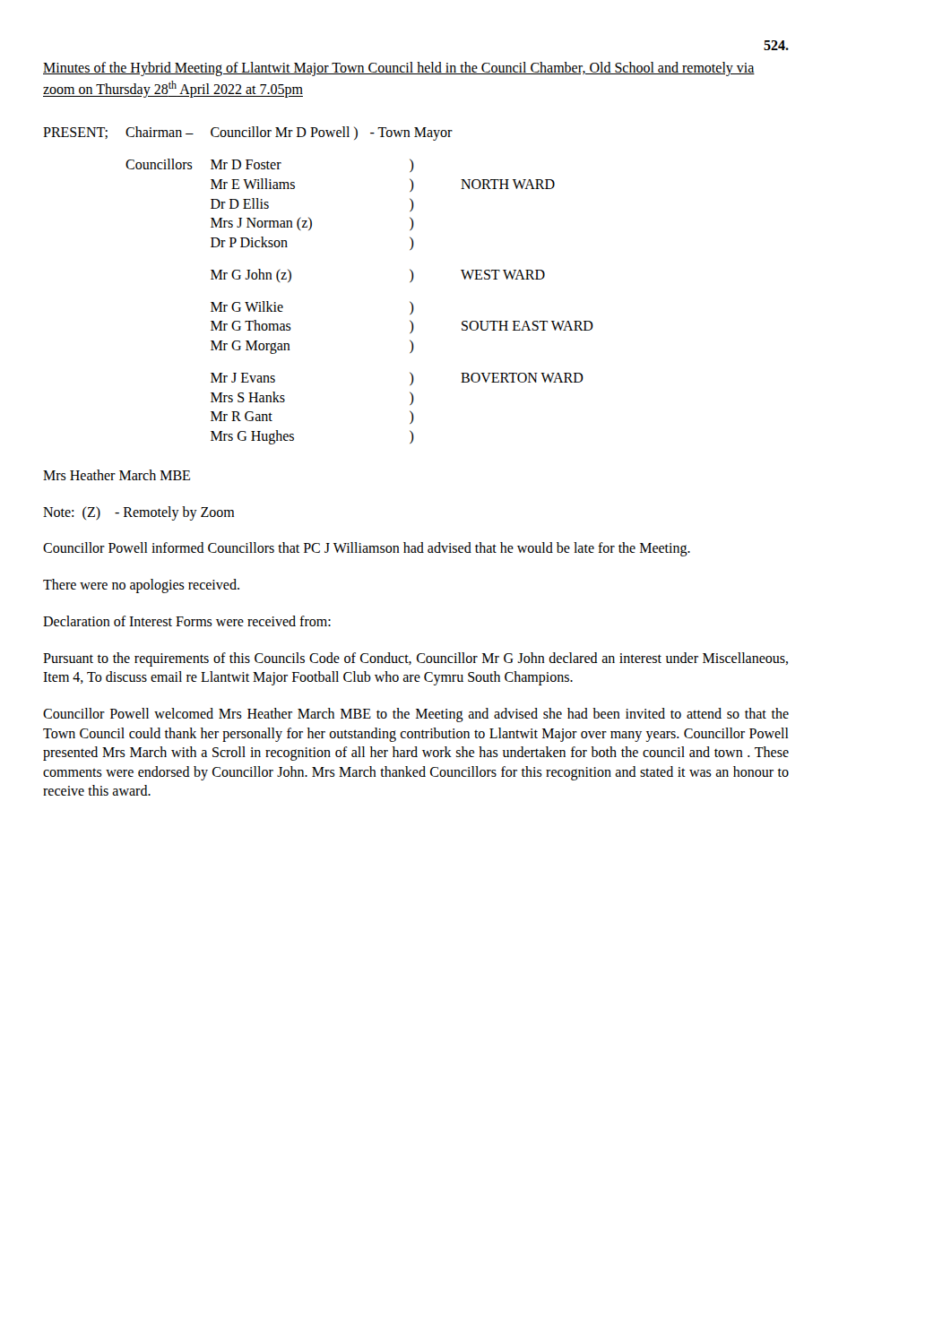524.
Minutes of the Hybrid Meeting of Llantwit Major Town Council held in the Council Chamber, Old School and remotely via zoom on Thursday 28th April 2022 at 7.05pm
| PRESENT; | Chairman – | Councillor Mr D Powell ) | - Town Mayor |
| | Councillors | Mr D Foster | ) | |
| | | Mr E Williams | ) | NORTH WARD |
| | | Dr D Ellis | ) | |
| | | Mrs J Norman (z) | ) | |
| | | Dr P Dickson | ) | |
| | | Mr G John (z) | ) | WEST WARD |
| | | Mr G Wilkie | ) | |
| | | Mr G Thomas | ) | SOUTH EAST WARD |
| | | Mr G Morgan | ) | |
| | | Mr J Evans | ) | BOVERTON WARD |
| | | Mrs S Hanks | ) | |
| | | Mr R Gant | ) | |
| | | Mrs G Hughes | ) | |
Mrs Heather March MBE
Note: (Z) - Remotely by Zoom
Councillor Powell informed Councillors that PC J Williamson had advised that he would be late for the Meeting.
There were no apologies received.
Declaration of Interest Forms were received from:
Pursuant to the requirements of this Councils Code of Conduct, Councillor Mr G John declared an interest under Miscellaneous, Item 4, To discuss email re Llantwit Major Football Club who are Cymru South Champions.
Councillor Powell welcomed Mrs Heather March MBE to the Meeting and advised she had been invited to attend so that the Town Council could thank her personally for her outstanding contribution to Llantwit Major over many years. Councillor Powell presented Mrs March with a Scroll in recognition of all her hard work she has undertaken for both the council and town . These comments were endorsed by Councillor John. Mrs March thanked Councillors for this recognition and stated it was an honour to receive this award.